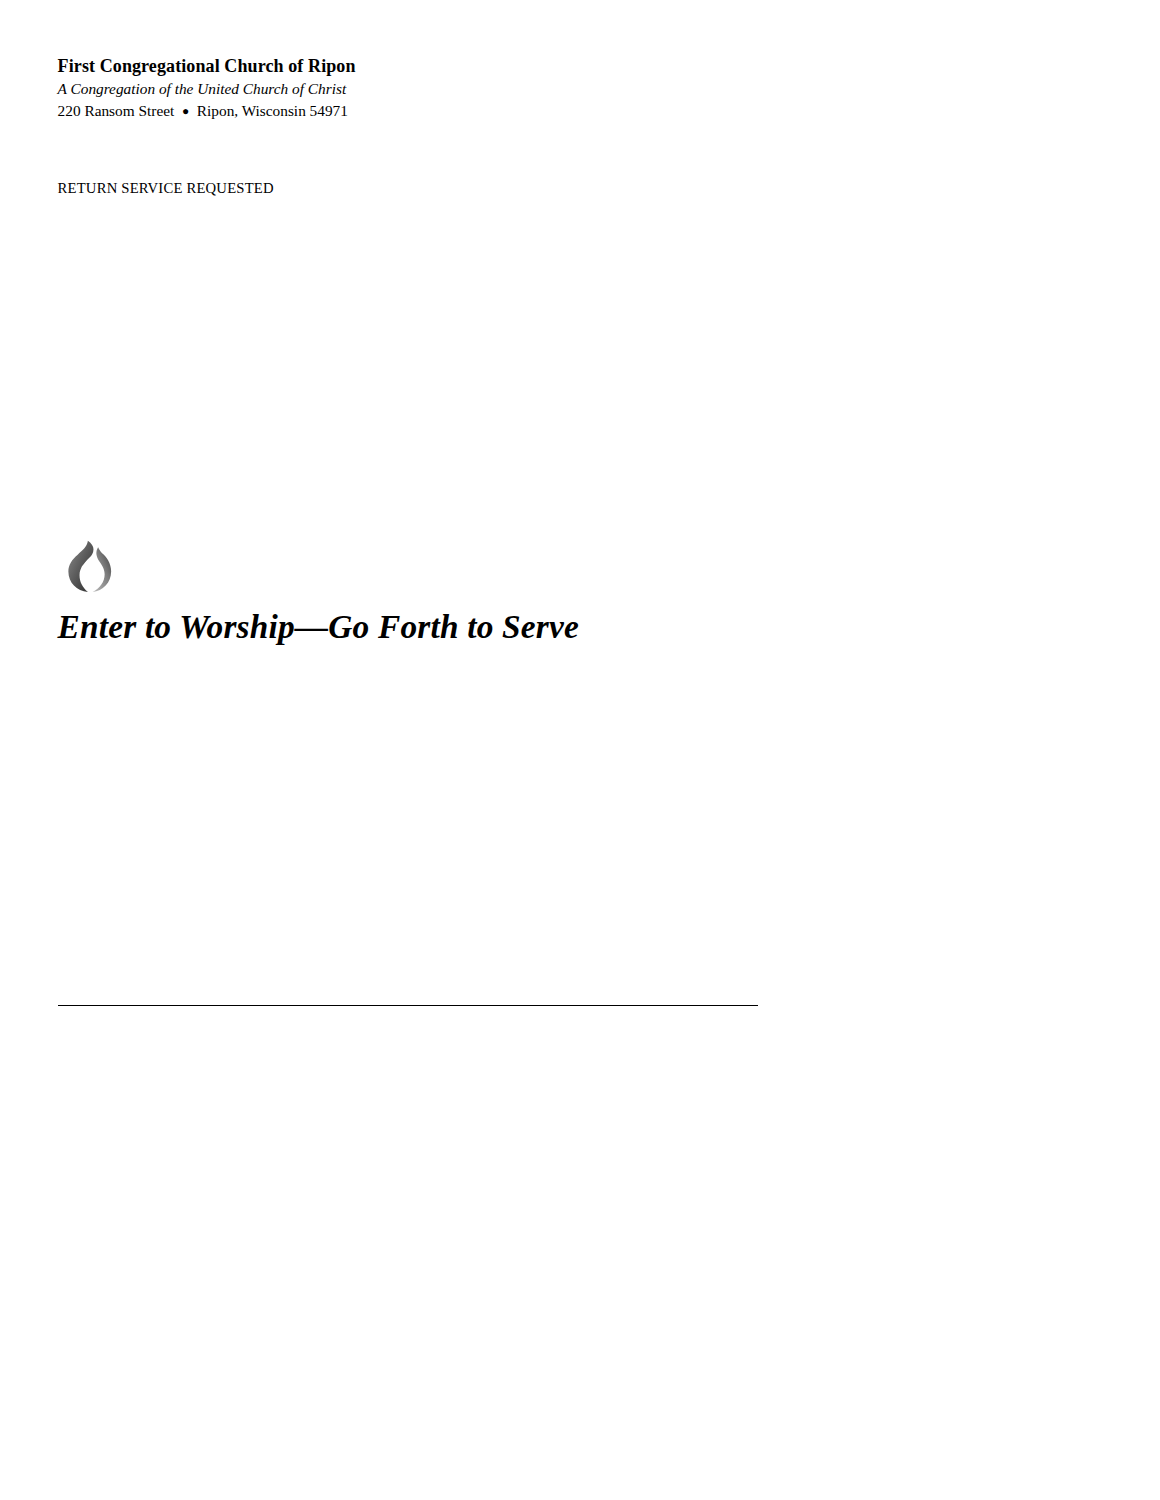First Congregational Church of Ripon
A Congregation of the United Church of Christ
220 Ransom Street ● Ripon, Wisconsin 54971
RETURN SERVICE REQUESTED
Enter to Worship—Go Forth to Serve